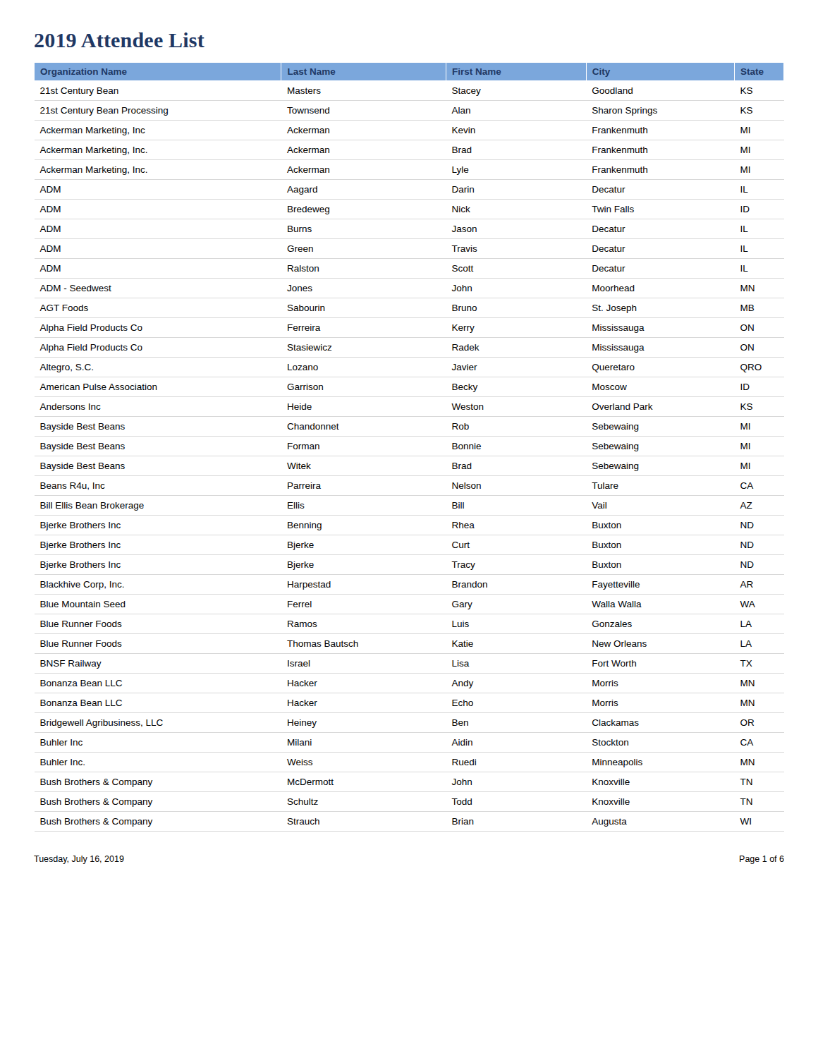2019 Attendee List
| Organization Name | Last Name | First Name | City | State |
| --- | --- | --- | --- | --- |
| 21st Century Bean | Masters | Stacey | Goodland | KS |
| 21st Century Bean Processing | Townsend | Alan | Sharon Springs | KS |
| Ackerman Marketing, Inc | Ackerman | Kevin | Frankenmuth | MI |
| Ackerman Marketing, Inc. | Ackerman | Brad | Frankenmuth | MI |
| Ackerman Marketing, Inc. | Ackerman | Lyle | Frankenmuth | MI |
| ADM | Aagard | Darin | Decatur | IL |
| ADM | Bredeweg | Nick | Twin Falls | ID |
| ADM | Burns | Jason | Decatur | IL |
| ADM | Green | Travis | Decatur | IL |
| ADM | Ralston | Scott | Decatur | IL |
| ADM - Seedwest | Jones | John | Moorhead | MN |
| AGT Foods | Sabourin | Bruno | St. Joseph | MB |
| Alpha Field Products Co | Ferreira | Kerry | Mississauga | ON |
| Alpha Field Products Co | Stasiewicz | Radek | Mississauga | ON |
| Altegro, S.C. | Lozano | Javier | Queretaro | QRO |
| American Pulse Association | Garrison | Becky | Moscow | ID |
| Andersons Inc | Heide | Weston | Overland Park | KS |
| Bayside Best Beans | Chandonnet | Rob | Sebewaing | MI |
| Bayside Best Beans | Forman | Bonnie | Sebewaing | MI |
| Bayside Best Beans | Witek | Brad | Sebewaing | MI |
| Beans R4u, Inc | Parreira | Nelson | Tulare | CA |
| Bill Ellis Bean Brokerage | Ellis | Bill | Vail | AZ |
| Bjerke Brothers Inc | Benning | Rhea | Buxton | ND |
| Bjerke Brothers Inc | Bjerke | Curt | Buxton | ND |
| Bjerke Brothers Inc | Bjerke | Tracy | Buxton | ND |
| Blackhive Corp, Inc. | Harpestad | Brandon | Fayetteville | AR |
| Blue Mountain Seed | Ferrel | Gary | Walla Walla | WA |
| Blue Runner Foods | Ramos | Luis | Gonzales | LA |
| Blue Runner Foods | Thomas Bautsch | Katie | New Orleans | LA |
| BNSF Railway | Israel | Lisa | Fort Worth | TX |
| Bonanza Bean LLC | Hacker | Andy | Morris | MN |
| Bonanza Bean LLC | Hacker | Echo | Morris | MN |
| Bridgewell Agribusiness, LLC | Heiney | Ben | Clackamas | OR |
| Buhler Inc | Milani | Aidin | Stockton | CA |
| Buhler Inc. | Weiss | Ruedi | Minneapolis | MN |
| Bush Brothers & Company | McDermott | John | Knoxville | TN |
| Bush Brothers & Company | Schultz | Todd | Knoxville | TN |
| Bush Brothers & Company | Strauch | Brian | Augusta | WI |
Tuesday, July 16, 2019 Page 1 of 6